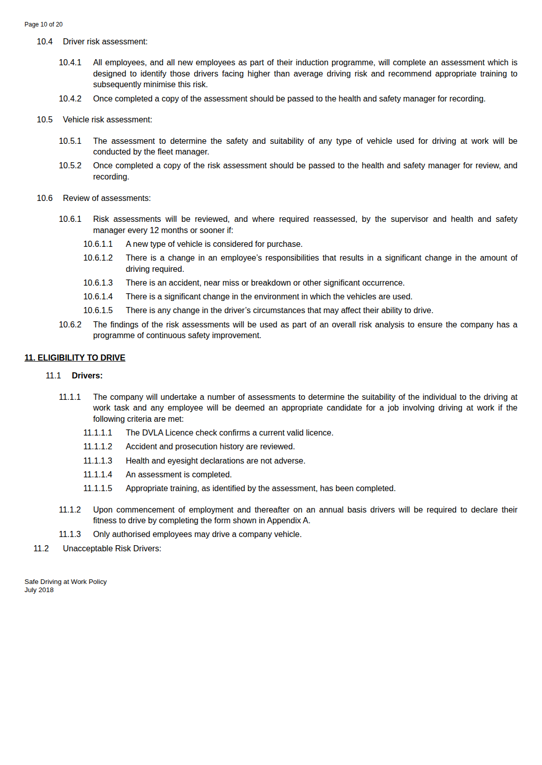Page 10 of 20
10.4 Driver risk assessment:
10.4.1 All employees, and all new employees as part of their induction programme, will complete an assessment which is designed to identify those drivers facing higher than average driving risk and recommend appropriate training to subsequently minimise this risk.
10.4.2 Once completed a copy of the assessment should be passed to the health and safety manager for recording.
10.5 Vehicle risk assessment:
10.5.1 The assessment to determine the safety and suitability of any type of vehicle used for driving at work will be conducted by the fleet manager.
10.5.2 Once completed a copy of the risk assessment should be passed to the health and safety manager for review, and recording.
10.6 Review of assessments:
10.6.1 Risk assessments will be reviewed, and where required reassessed, by the supervisor and health and safety manager every 12 months or sooner if:
10.6.1.1 A new type of vehicle is considered for purchase.
10.6.1.2 There is a change in an employee’s responsibilities that results in a significant change in the amount of driving required.
10.6.1.3 There is an accident, near miss or breakdown or other significant occurrence.
10.6.1.4 There is a significant change in the environment in which the vehicles are used.
10.6.1.5 There is any change in the driver’s circumstances that may affect their ability to drive.
10.6.2 The findings of the risk assessments will be used as part of an overall risk analysis to ensure the company has a programme of continuous safety improvement.
11. ELIGIBILITY TO DRIVE
11.1 Drivers:
11.1.1 The company will undertake a number of assessments to determine the suitability of the individual to the driving at work task and any employee will be deemed an appropriate candidate for a job involving driving at work if the following criteria are met:
11.1.1.1 The DVLA Licence check confirms a current valid licence.
11.1.1.2 Accident and prosecution history are reviewed.
11.1.1.3 Health and eyesight declarations are not adverse.
11.1.1.4 An assessment is completed.
11.1.1.5 Appropriate training, as identified by the assessment, has been completed.
11.1.2 Upon commencement of employment and thereafter on an annual basis drivers will be required to declare their fitness to drive by completing the form shown in Appendix A.
11.1.3 Only authorised employees may drive a company vehicle.
11.2 Unacceptable Risk Drivers:
Safe Driving at Work Policy
July 2018